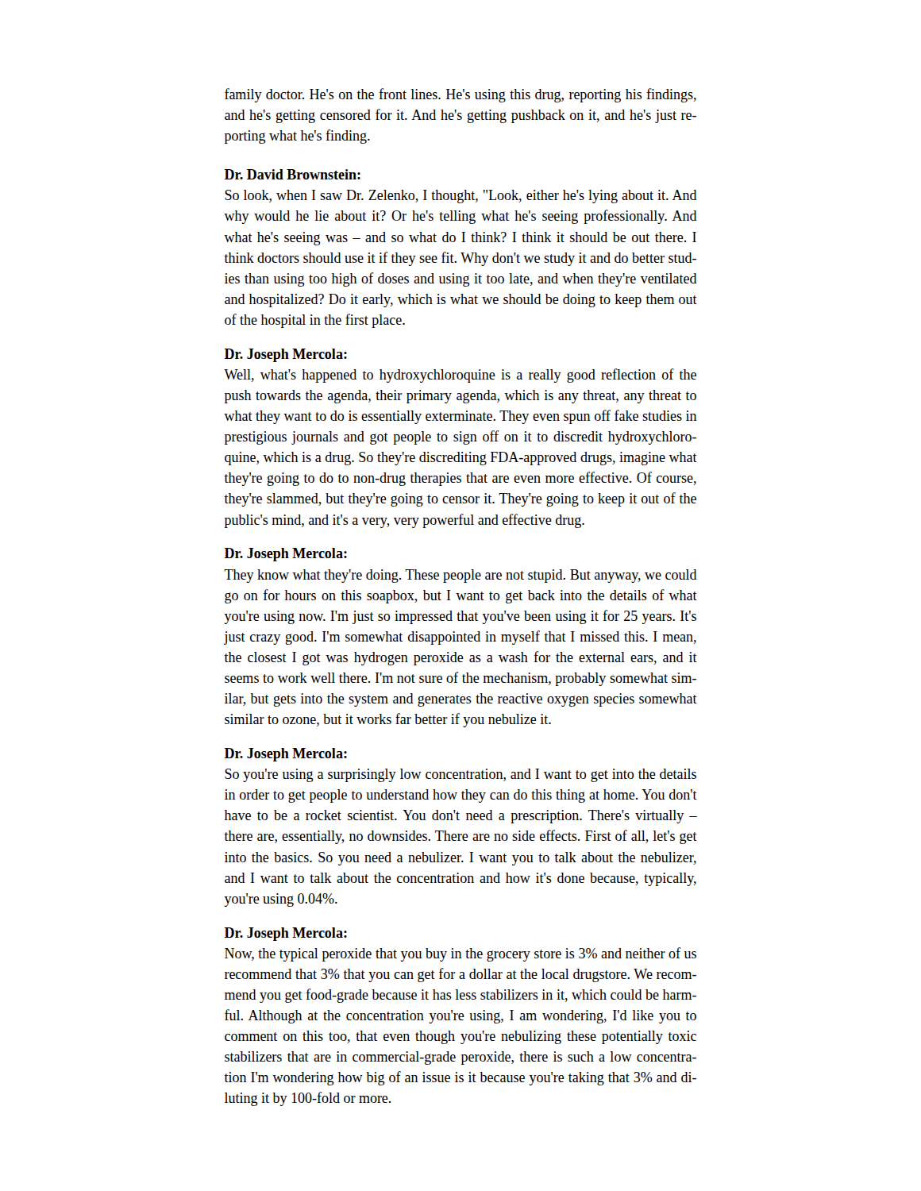family doctor. He's on the front lines. He's using this drug, reporting his findings, and he's getting censored for it. And he's getting pushback on it, and he's just reporting what he's finding.
Dr. David Brownstein:
So look, when I saw Dr. Zelenko, I thought, "Look, either he's lying about it. And why would he lie about it? Or he's telling what he's seeing professionally. And what he's seeing was – and so what do I think? I think it should be out there. I think doctors should use it if they see fit. Why don't we study it and do better studies than using too high of doses and using it too late, and when they're ventilated and hospitalized? Do it early, which is what we should be doing to keep them out of the hospital in the first place.
Dr. Joseph Mercola:
Well, what's happened to hydroxychloroquine is a really good reflection of the push towards the agenda, their primary agenda, which is any threat, any threat to what they want to do is essentially exterminate. They even spun off fake studies in prestigious journals and got people to sign off on it to discredit hydroxychloroquine, which is a drug. So they're discrediting FDA-approved drugs, imagine what they're going to do to non-drug therapies that are even more effective. Of course, they're slammed, but they're going to censor it. They're going to keep it out of the public's mind, and it's a very, very powerful and effective drug.
Dr. Joseph Mercola:
They know what they're doing. These people are not stupid. But anyway, we could go on for hours on this soapbox, but I want to get back into the details of what you're using now. I'm just so impressed that you've been using it for 25 years. It's just crazy good. I'm somewhat disappointed in myself that I missed this. I mean, the closest I got was hydrogen peroxide as a wash for the external ears, and it seems to work well there. I'm not sure of the mechanism, probably somewhat similar, but gets into the system and generates the reactive oxygen species somewhat similar to ozone, but it works far better if you nebulize it.
Dr. Joseph Mercola:
So you're using a surprisingly low concentration, and I want to get into the details in order to get people to understand how they can do this thing at home. You don't have to be a rocket scientist. You don't need a prescription. There's virtually – there are, essentially, no downsides. There are no side effects. First of all, let's get into the basics. So you need a nebulizer. I want you to talk about the nebulizer, and I want to talk about the concentration and how it's done because, typically, you're using 0.04%.
Dr. Joseph Mercola:
Now, the typical peroxide that you buy in the grocery store is 3% and neither of us recommend that 3% that you can get for a dollar at the local drugstore. We recommend you get food-grade because it has less stabilizers in it, which could be harmful. Although at the concentration you're using, I am wondering, I'd like you to comment on this too, that even though you're nebulizing these potentially toxic stabilizers that are in commercial-grade peroxide, there is such a low concentration I'm wondering how big of an issue is it because you're taking that 3% and diluting it by 100-fold or more.